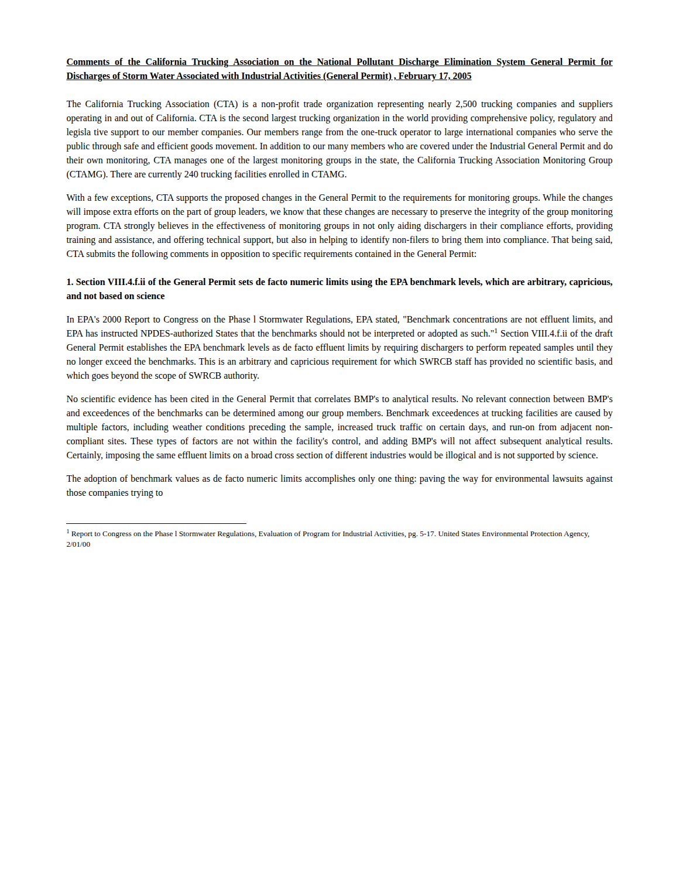Comments of the California Trucking Association on the National Pollutant Discharge Elimination System General Permit for Discharges of Storm Water Associated with Industrial Activities (General Permit) , February 17, 2005
The California Trucking Association (CTA) is a non-profit trade organization representing nearly 2,500 trucking companies and suppliers operating in and out of California. CTA is the second largest trucking organization in the world providing comprehensive policy, regulatory and legisla tive support to our member companies. Our members range from the one-truck operator to large international companies who serve the public through safe and efficient goods movement. In addition to our many members who are covered under the Industrial General Permit and do their own monitoring, CTA manages one of the largest monitoring groups in the state, the California Trucking Association Monitoring Group (CTAMG). There are currently 240 trucking facilities enrolled in CTAMG.
With a few exceptions, CTA supports the proposed changes in the General Permit to the requirements for monitoring groups. While the changes will impose extra efforts on the part of group leaders, we know that these changes are necessary to preserve the integrity of the group monitoring program. CTA strongly believes in the effectiveness of monitoring groups in not only aiding dischargers in their compliance efforts, providing training and assistance, and offering technical support, but also in helping to identify non-filers to bring them into compliance. That being said, CTA submits the following comments in opposition to specific requirements contained in the General Permit:
1. Section VIII.4.f.ii of the General Permit sets de facto numeric limits using the EPA benchmark levels, which are arbitrary, capricious, and not based on science
In EPA's 2000 Report to Congress on the Phase l Stormwater Regulations, EPA stated, "Benchmark concentrations are not effluent limits, and EPA has instructed NPDES-authorized States that the benchmarks should not be interpreted or adopted as such."1 Section VIII.4.f.ii of the draft General Permit establishes the EPA benchmark levels as de facto effluent limits by requiring dischargers to perform repeated samples until they no longer exceed the benchmarks. This is an arbitrary and capricious requirement for which SWRCB staff has provided no scientific basis, and which goes beyond the scope of SWRCB authority.
No scientific evidence has been cited in the General Permit that correlates BMP's to analytical results. No relevant connection between BMP's and exceedences of the benchmarks can be determined among our group members. Benchmark exceedences at trucking facilities are caused by multiple factors, including weather conditions preceding the sample, increased truck traffic on certain days, and run-on from adjacent non-compliant sites. These types of factors are not within the facility's control, and adding BMP's will not affect subsequent analytical results. Certainly, imposing the same effluent limits on a broad cross section of different industries would be illogical and is not supported by science.
The adoption of benchmark values as de facto numeric limits accomplishes only one thing: paving the way for environmental lawsuits against those companies trying to
1 Report to Congress on the Phase l Stormwater Regulations, Evaluation of Program for Industrial Activities, pg. 5-17. United States Environmental Protection Agency, 2/01/00